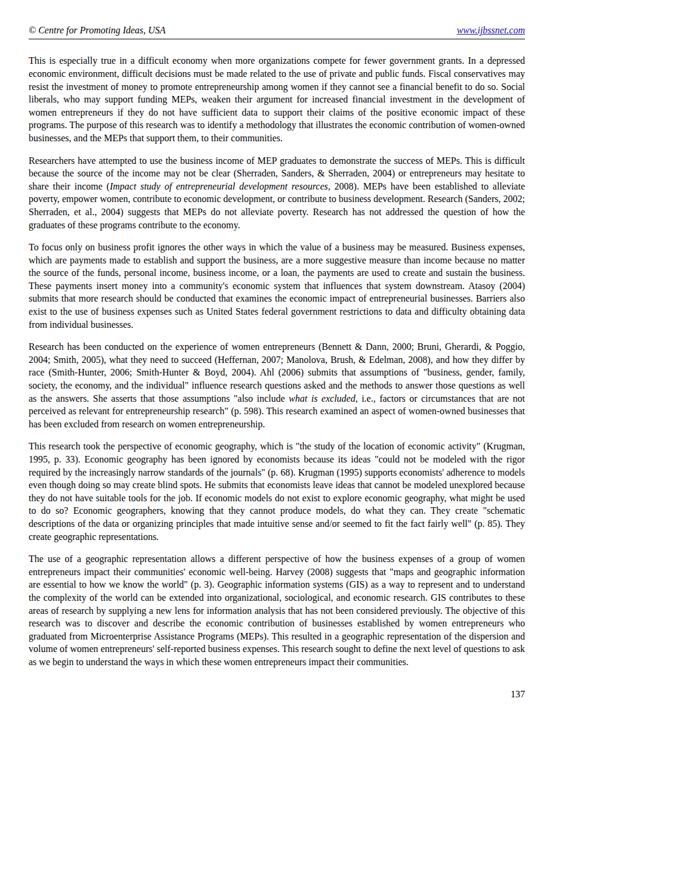© Centre for Promoting Ideas, USA www.ijbssnet.com
This is especially true in a difficult economy when more organizations compete for fewer government grants. In a depressed economic environment, difficult decisions must be made related to the use of private and public funds. Fiscal conservatives may resist the investment of money to promote entrepreneurship among women if they cannot see a financial benefit to do so. Social liberals, who may support funding MEPs, weaken their argument for increased financial investment in the development of women entrepreneurs if they do not have sufficient data to support their claims of the positive economic impact of these programs. The purpose of this research was to identify a methodology that illustrates the economic contribution of women-owned businesses, and the MEPs that support them, to their communities.
Researchers have attempted to use the business income of MEP graduates to demonstrate the success of MEPs. This is difficult because the source of the income may not be clear (Sherraden, Sanders, & Sherraden, 2004) or entrepreneurs may hesitate to share their income (Impact study of entrepreneurial development resources, 2008). MEPs have been established to alleviate poverty, empower women, contribute to economic development, or contribute to business development. Research (Sanders, 2002; Sherraden, et al., 2004) suggests that MEPs do not alleviate poverty. Research has not addressed the question of how the graduates of these programs contribute to the economy.
To focus only on business profit ignores the other ways in which the value of a business may be measured. Business expenses, which are payments made to establish and support the business, are a more suggestive measure than income because no matter the source of the funds, personal income, business income, or a loan, the payments are used to create and sustain the business. These payments insert money into a community's economic system that influences that system downstream. Atasoy (2004) submits that more research should be conducted that examines the economic impact of entrepreneurial businesses. Barriers also exist to the use of business expenses such as United States federal government restrictions to data and difficulty obtaining data from individual businesses.
Research has been conducted on the experience of women entrepreneurs (Bennett & Dann, 2000; Bruni, Gherardi, & Poggio, 2004; Smith, 2005), what they need to succeed (Heffernan, 2007; Manolova, Brush, & Edelman, 2008), and how they differ by race (Smith-Hunter, 2006; Smith-Hunter & Boyd, 2004). Ahl (2006) submits that assumptions of "business, gender, family, society, the economy, and the individual" influence research questions asked and the methods to answer those questions as well as the answers. She asserts that those assumptions "also include what is excluded, i.e., factors or circumstances that are not perceived as relevant for entrepreneurship research" (p. 598). This research examined an aspect of women-owned businesses that has been excluded from research on women entrepreneurship.
This research took the perspective of economic geography, which is "the study of the location of economic activity" (Krugman, 1995, p. 33). Economic geography has been ignored by economists because its ideas "could not be modeled with the rigor required by the increasingly narrow standards of the journals" (p. 68). Krugman (1995) supports economists' adherence to models even though doing so may create blind spots. He submits that economists leave ideas that cannot be modeled unexplored because they do not have suitable tools for the job. If economic models do not exist to explore economic geography, what might be used to do so? Economic geographers, knowing that they cannot produce models, do what they can. They create "schematic descriptions of the data or organizing principles that made intuitive sense and/or seemed to fit the fact fairly well" (p. 85). They create geographic representations.
The use of a geographic representation allows a different perspective of how the business expenses of a group of women entrepreneurs impact their communities' economic well-being. Harvey (2008) suggests that "maps and geographic information are essential to how we know the world" (p. 3). Geographic information systems (GIS) as a way to represent and to understand the complexity of the world can be extended into organizational, sociological, and economic research. GIS contributes to these areas of research by supplying a new lens for information analysis that has not been considered previously. The objective of this research was to discover and describe the economic contribution of businesses established by women entrepreneurs who graduated from Microenterprise Assistance Programs (MEPs). This resulted in a geographic representation of the dispersion and volume of women entrepreneurs' self-reported business expenses. This research sought to define the next level of questions to ask as we begin to understand the ways in which these women entrepreneurs impact their communities.
137